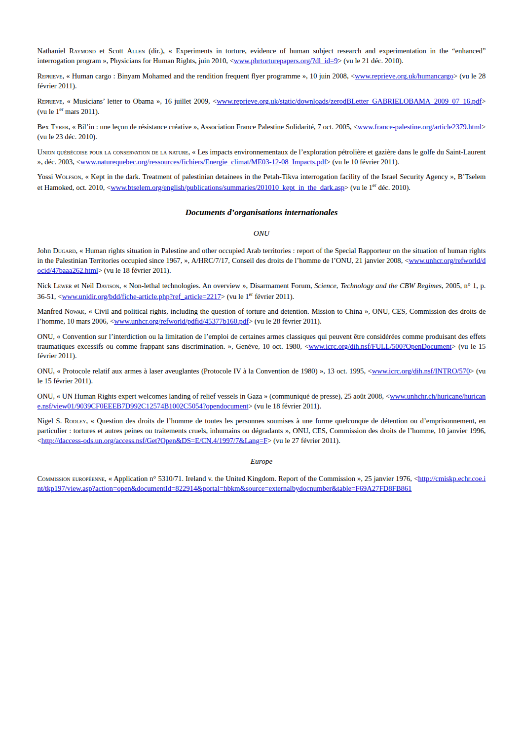Nathaniel Raymond et Scott Allen (dir.), « Experiments in torture, evidence of human subject research and experimentation in the “enhanced” interrogation program », Physicians for Human Rights, juin 2010, <www.phrtorturepapers.org/?dl_id=9> (vu le 21 déc. 2010).
Reprieve, « Human cargo : Binyam Mohamed and the rendition frequent flyer programme », 10 juin 2008, <www.reprieve.org.uk/humancargo> (vu le 28 février 2011).
Reprieve, « Musicians’ letter to Obama », 16 juillet 2009, <www.reprieve.org.uk/static/downloads/zerodBLetter_GABRIELOBAMA_2009_07_16.pdf> (vu le 1er mars 2011).
Bex Tyrer, « Bil’in : une leçon de résistance créative », Association France Palestine Solidarité, 7 oct. 2005, <www.france-palestine.org/article2379.html> (vu le 23 déc. 2010).
Union québécoise pour la conservation de la nature, « Les impacts environnementaux de l’exploration pétrolière et gazière dans le golfe du Saint-Laurent », déc. 2003, <www.naturequebec.org/ressources/fichiers/Energie_climat/ME03-12-08_Impacts.pdf> (vu le 10 février 2011).
Yossi Wolfson, « Kept in the dark. Treatment of palestinian detainees in the Petah-Tikva interrogation facility of the Israel Security Agency », B’Tselem et Hamoked, oct. 2010, <www.btselem.org/english/publications/summaries/201010_kept_in_the_dark.asp> (vu le 1er déc. 2010).
Documents d’organisations internationales
ONU
John Dugard, « Human rights situation in Palestine and other occupied Arab territories : report of the Special Rapporteur on the situation of human rights in the Palestinian Territories occupied since 1967, », A/HRC/7/17, Conseil des droits de l’homme de l’ONU, 21 janvier 2008, <www.unhcr.org/refworld/docid/47baaa262.html> (vu le 18 février 2011).
Nick Lewer et Neil Davison, « Non-lethal technologies. An overview », Disarmament Forum, Science, Technology and the CBW Regimes, 2005, n° 1, p. 36-51, <www.unidir.org/bdd/fiche-article.php?ref_article=2217> (vu le 1er février 2011).
Manfred Nowak, « Civil and political rights, including the question of torture and detention. Mission to China », ONU, CES, Commission des droits de l’homme, 10 mars 2006, <www.unhcr.org/refworld/pdfid/45377b160.pdf> (vu le 28 février 2011).
ONU, « Convention sur l’interdiction ou la limitation de l’emploi de certaines armes classiques qui peuvent être considérées comme produisant des effets traumatiques excessifs ou comme frappant sans discrimination. », Genève, 10 oct. 1980, <www.icrc.org/dih.nsf/FULL/500?OpenDocument> (vu le 15 février 2011).
ONU, « Protocole relatif aux armes à laser aveuglantes (Protocole IV à la Convention de 1980) », 13 oct. 1995, <www.icrc.org/dih.nsf/INTRO/570> (vu le 15 février 2011).
ONU, « UN Human Rights expert welcomes landing of relief vessels in Gaza » (communiqué de presse), 25 août 2008, <www.unhchr.ch/huricane/huricane.nsf/view01/9039CF0EEEB7D992C12574B1002C5054?opendocument> (vu le 18 février 2011).
Nigel S. Rodley, « Question des droits de l’homme de toutes les personnes soumises à une forme quelconque de détention ou d’emprisonnement, en particulier : tortures et autres peines ou traitements cruels, inhumains ou dégradants », ONU, CES, Commission des droits de l’homme, 10 janvier 1996, <http://daccess-ods.un.org/access.nsf/Get?Open&DS=E/CN.4/1997/7&Lang=F> (vu le 27 février 2011).
Europe
Commission européenne, « Application n° 5310/71. Ireland v. the United Kingdom. Report of the Commission », 25 janvier 1976, <http://cmiskp.echr.coe.int/tkp197/view.asp?action=open&documentId=822914&portal=hbkm&source=externalbydocnumber&table=F69A27FD8FB861